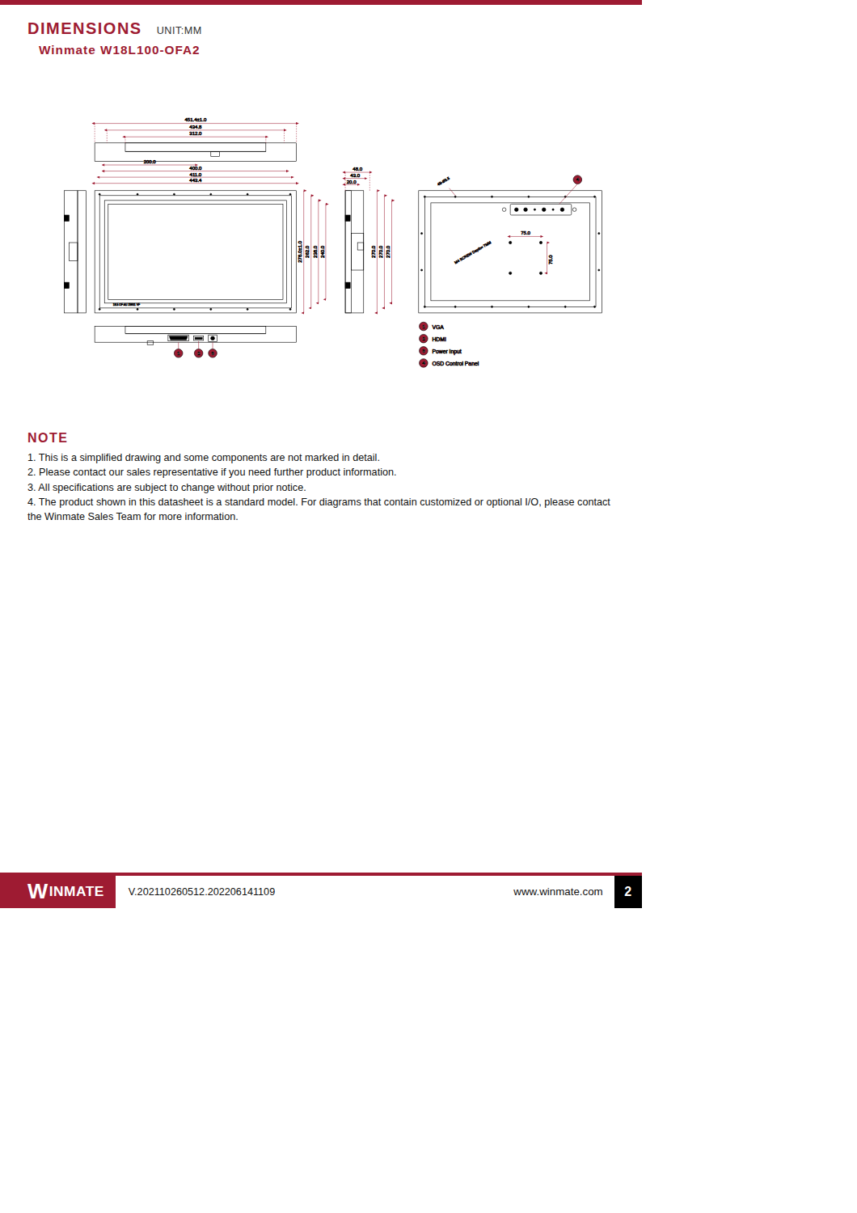DIMENSIONS UNIT:MM
Winmate W18L100-OFA2
451.4±1.0 434.8 312.0 18.5 OF AU XW01 VF 443.4 411.0 400.0 200.0 278.0±1.0 262.0 238.0 240.0 1 2 3 48.0 43.0 20.0 270.0 270.0 270.0 75.0 75.0 M4 SCREW Depth= 7MM 4B-Ø3.5 4 1 VGA 2 HDMI 3 Power Input 4 OSD Control Panel
NOTE
1. This is a simplified drawing and some components are not marked in detail.
2. Please contact our sales representative if you need further product information.
3. All specifications are subject to change without prior notice.
4. The product shown in this datasheet is a standard model. For diagrams that contain customized or optional I/O, please contact the Winmate Sales Team for more information.
WINMATE
V.202110260512.202206141109
www.winmate.com
2